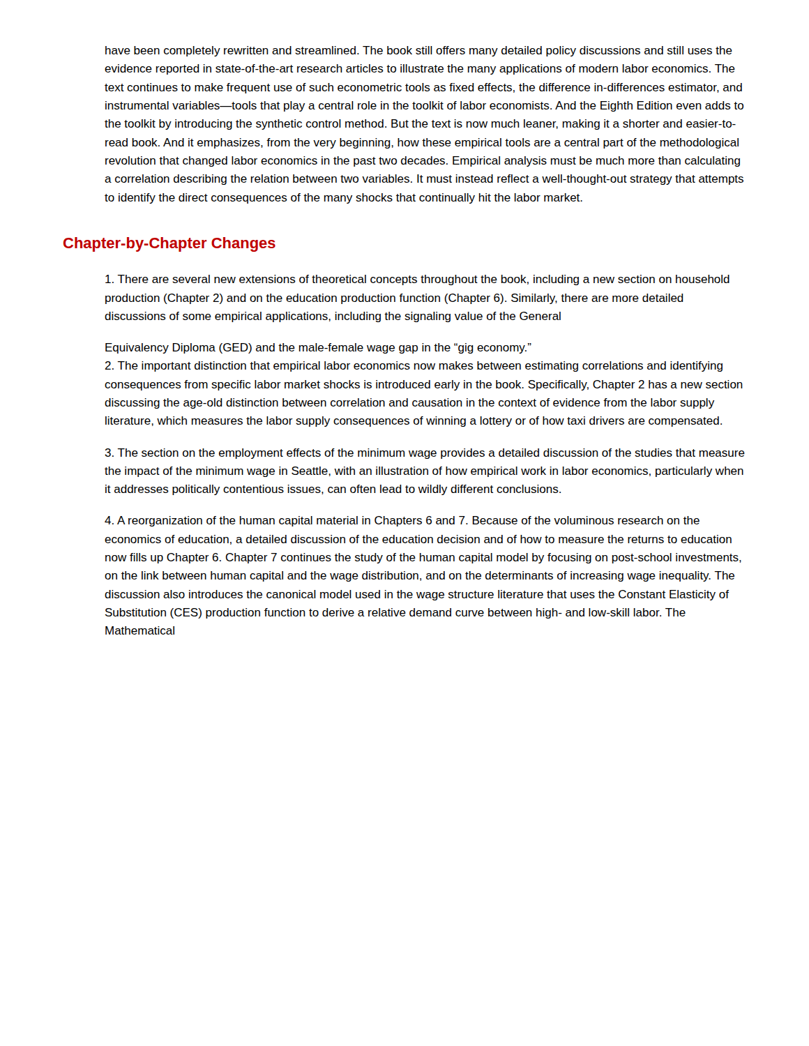have been completely rewritten and streamlined. The book still offers many detailed policy discussions and still uses the evidence reported in state-of-the-art research articles to illustrate the many applications of modern labor economics. The text continues to make frequent use of such econometric tools as fixed effects, the difference in-differences estimator, and instrumental variables—tools that play a central role in the toolkit of labor economists. And the Eighth Edition even adds to the toolkit by introducing the synthetic control method. But the text is now much leaner, making it a shorter and easier-to-read book. And it emphasizes, from the very beginning, how these empirical tools are a central part of the methodological revolution that changed labor economics in the past two decades. Empirical analysis must be much more than calculating a correlation describing the relation between two variables. It must instead reflect a well-thought-out strategy that attempts to identify the direct consequences of the many shocks that continually hit the labor market.
Chapter-by-Chapter Changes
1. There are several new extensions of theoretical concepts throughout the book, including a new section on household production (Chapter 2) and on the education production function (Chapter 6). Similarly, there are more detailed discussions of some empirical applications, including the signaling value of the General
Equivalency Diploma (GED) and the male-female wage gap in the “gig economy.”
2. The important distinction that empirical labor economics now makes between estimating correlations and identifying consequences from specific labor market shocks is introduced early in the book. Specifically, Chapter 2 has a new section discussing the age-old distinction between correlation and causation in the context of evidence from the labor supply literature, which measures the labor supply consequences of winning a lottery or of how taxi drivers are compensated.
3. The section on the employment effects of the minimum wage provides a detailed discussion of the studies that measure the impact of the minimum wage in Seattle, with an illustration of how empirical work in labor economics, particularly when it addresses politically contentious issues, can often lead to wildly different conclusions.
4. A reorganization of the human capital material in Chapters 6 and 7. Because of the voluminous research on the economics of education, a detailed discussion of the education decision and of how to measure the returns to education now fills up Chapter 6. Chapter 7 continues the study of the human capital model by focusing on post-school investments, on the link between human capital and the wage distribution, and on the determinants of increasing wage inequality. The discussion also introduces the canonical model used in the wage structure literature that uses the Constant Elasticity of Substitution (CES) production function to derive a relative demand curve between high- and low-skill labor. The Mathematical